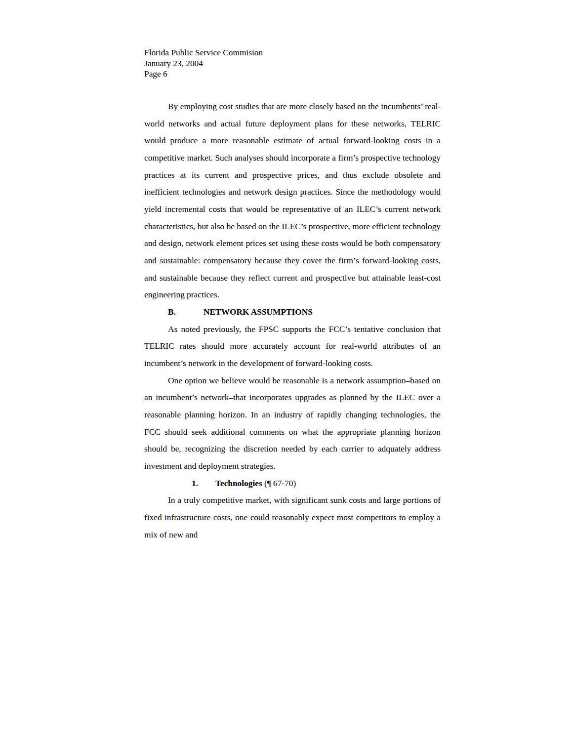Florida Public Service Commision
January 23, 2004
Page 6
By employing cost studies that are more closely based on the incumbents’ real-world networks and actual future deployment plans for these networks, TELRIC would produce a more reasonable estimate of actual forward-looking costs in a competitive market. Such analyses should incorporate a firm’s prospective technology practices at its current and prospective prices, and thus exclude obsolete and inefficient technologies and network design practices. Since the methodology would yield incremental costs that would be representative of an ILEC’s current network characteristics, but also be based on the ILEC’s prospective, more efficient technology and design, network element prices set using these costs would be both compensatory and sustainable: compensatory because they cover the firm’s forward-looking costs, and sustainable because they reflect current and prospective but attainable least-cost engineering practices.
B. Network Assumptions
As noted previously, the FPSC supports the FCC’s tentative conclusion that TELRIC rates should more accurately account for real-world attributes of an incumbent’s network in the development of forward-looking costs.
One option we believe would be reasonable is a network assumption–based on an incumbent’s network–that incorporates upgrades as planned by the ILEC over a reasonable planning horizon. In an industry of rapidly changing technologies, the FCC should seek additional comments on what the appropriate planning horizon should be, recognizing the discretion needed by each carrier to adquately address investment and deployment strategies.
1. Technologies (¶ 67-70)
In a truly competitive market, with significant sunk costs and large portions of fixed infrastructure costs, one could reasonably expect most competitors to employ a mix of new and